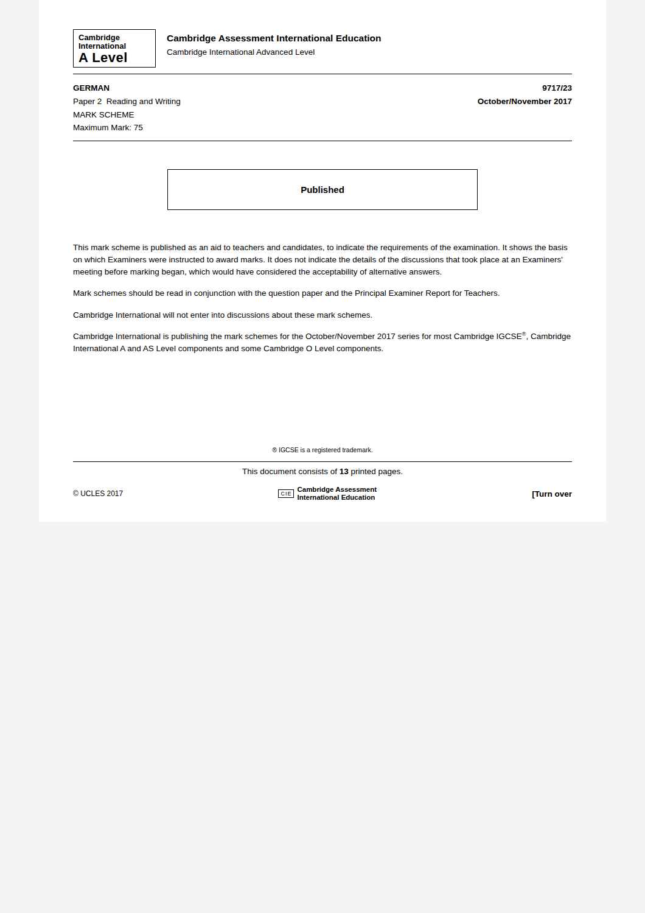Cambridge International A Level
Cambridge Assessment International Education
Cambridge International Advanced Level
| GERMAN | 9717/23 |
| Paper 2 Reading and Writing | October/November 2017 |
| MARK SCHEME | |
| Maximum Mark: 75 | |
Published
This mark scheme is published as an aid to teachers and candidates, to indicate the requirements of the examination. It shows the basis on which Examiners were instructed to award marks. It does not indicate the details of the discussions that took place at an Examiners' meeting before marking began, which would have considered the acceptability of alternative answers.
Mark schemes should be read in conjunction with the question paper and the Principal Examiner Report for Teachers.
Cambridge International will not enter into discussions about these mark schemes.
Cambridge International is publishing the mark schemes for the October/November 2017 series for most Cambridge IGCSE®, Cambridge International A and AS Level components and some Cambridge O Level components.
® IGCSE is a registered trademark.
This document consists of 13 printed pages.
© UCLES 2017
CIE Cambridge Assessment
International Education
[Turn over